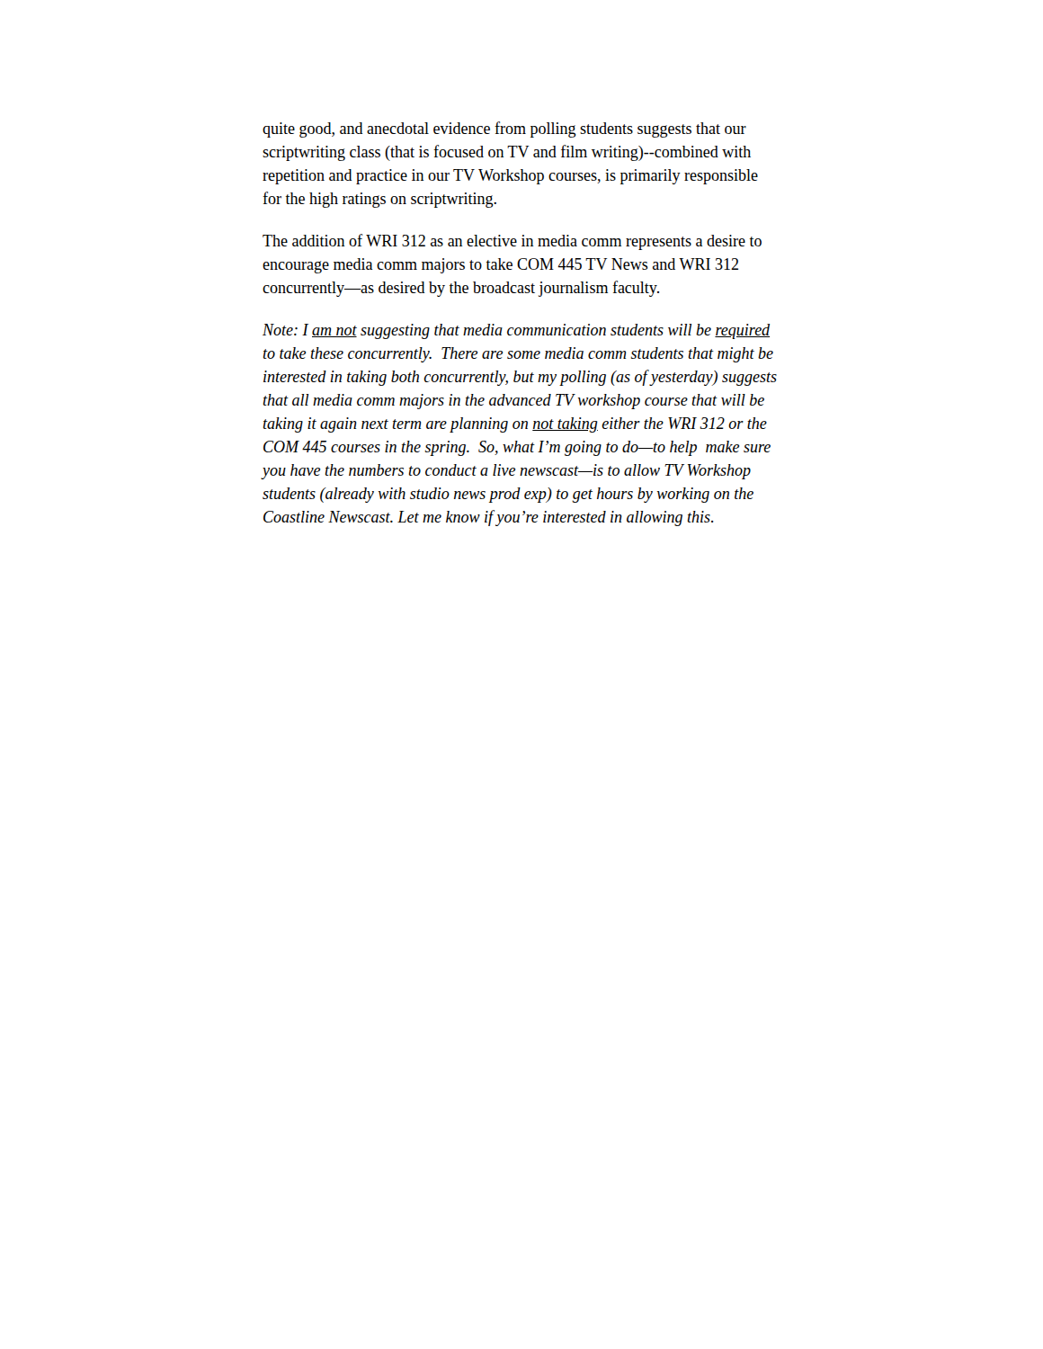quite good, and anecdotal evidence from polling students suggests that our scriptwriting class (that is focused on TV and film writing)--combined with repetition and practice in our TV Workshop courses, is primarily responsible for the high ratings on scriptwriting.
The addition of WRI 312 as an elective in media comm represents a desire to encourage media comm majors to take COM 445 TV News and WRI 312 concurrently—as desired by the broadcast journalism faculty.
Note: I am not suggesting that media communication students will be required to take these concurrently. There are some media comm students that might be interested in taking both concurrently, but my polling (as of yesterday) suggests that all media comm majors in the advanced TV workshop course that will be taking it again next term are planning on not taking either the WRI 312 or the COM 445 courses in the spring. So, what I’m going to do—to help make sure you have the numbers to conduct a live newscast—is to allow TV Workshop students (already with studio news prod exp) to get hours by working on the Coastline Newscast. Let me know if you’re interested in allowing this.